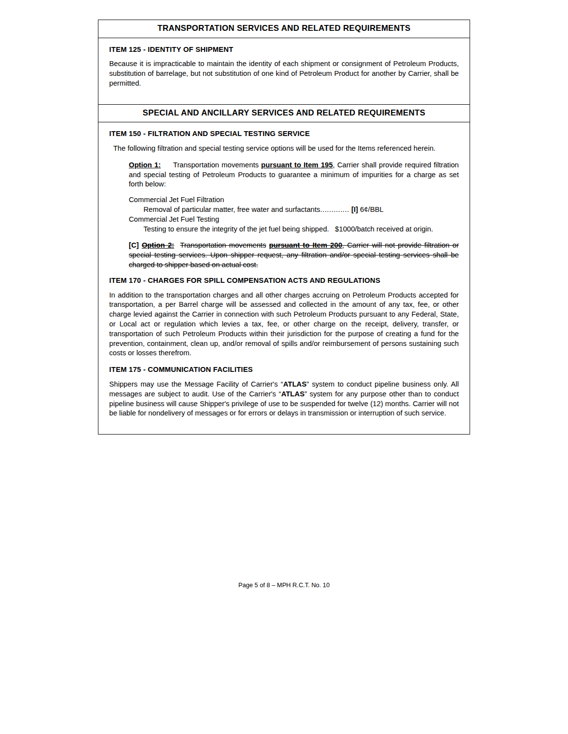TRANSPORTATION SERVICES AND RELATED REQUIREMENTS
ITEM 125 - IDENTITY OF SHIPMENT
Because it is impracticable to maintain the identity of each shipment or consignment of Petroleum Products, substitution of barrelage, but not substitution of one kind of Petroleum Product for another by Carrier, shall be permitted.
SPECIAL AND ANCILLARY SERVICES AND RELATED REQUIREMENTS
ITEM 150 - FILTRATION AND SPECIAL TESTING SERVICE
The following filtration and special testing service options will be used for the Items referenced herein.
Option 1: Transportation movements pursuant to Item 195, Carrier shall provide required filtration and special testing of Petroleum Products to guarantee a minimum of impurities for a charge as set forth below:
Commercial Jet Fuel Filtration
Removal of particular matter, free water and surfactants............. [I] 6¢/BBL
Commercial Jet Fuel Testing
Testing to ensure the integrity of the jet fuel being shipped. $1000/batch received at origin.
[C] Option 2: Transportation movements pursuant to Item 200, Carrier will not provide filtration or special testing services. Upon shipper request, any filtration and/or special testing services shall be charged to shipper based on actual cost.
ITEM 170 - CHARGES FOR SPILL COMPENSATION ACTS AND REGULATIONS
In addition to the transportation charges and all other charges accruing on Petroleum Products accepted for transportation, a per Barrel charge will be assessed and collected in the amount of any tax, fee, or other charge levied against the Carrier in connection with such Petroleum Products pursuant to any Federal, State, or Local act or regulation which levies a tax, fee, or other charge on the receipt, delivery, transfer, or transportation of such Petroleum Products within their jurisdiction for the purpose of creating a fund for the prevention, containment, clean up, and/or removal of spills and/or reimbursement of persons sustaining such costs or losses therefrom.
ITEM 175 - COMMUNICATION FACILITIES
Shippers may use the Message Facility of Carrier's “ATLAS” system to conduct pipeline business only. All messages are subject to audit. Use of the Carrier's “ATLAS” system for any purpose other than to conduct pipeline business will cause Shipper's privilege of use to be suspended for twelve (12) months. Carrier will not be liable for nondelivery of messages or for errors or delays in transmission or interruption of such service.
Page 5 of 8 – MPH R.C.T. No. 10